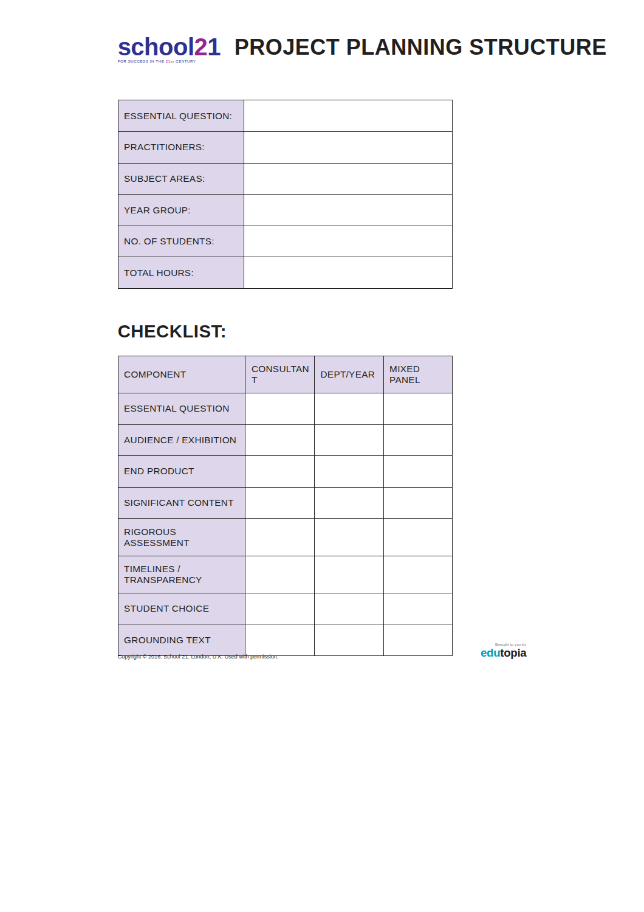school 21
FOR SUCCESS IN THE 21st CENTURY
Project Planning Structure
| Essential Question: | |
| Practitioners: | |
| Subject Areas: | |
| Year Group: | |
| No. of Students: | |
| Total Hours: | |
Checklist:
| Component | Consultan t | Dept/Year | Mixed Panel |
| --- | --- | --- | --- |
| Essential Question | | | |
| Audience / Exhibition | | | |
| End Product | | | |
| Significant Content | | | |
| Rigorous Assessment | | | |
| Timelines / Transparency | | | |
| Student Choice | | | |
| Grounding Text | | | |
Copyright © 2016. School 21. London, U.K. Used with permission.
Brought to you by
edu topia